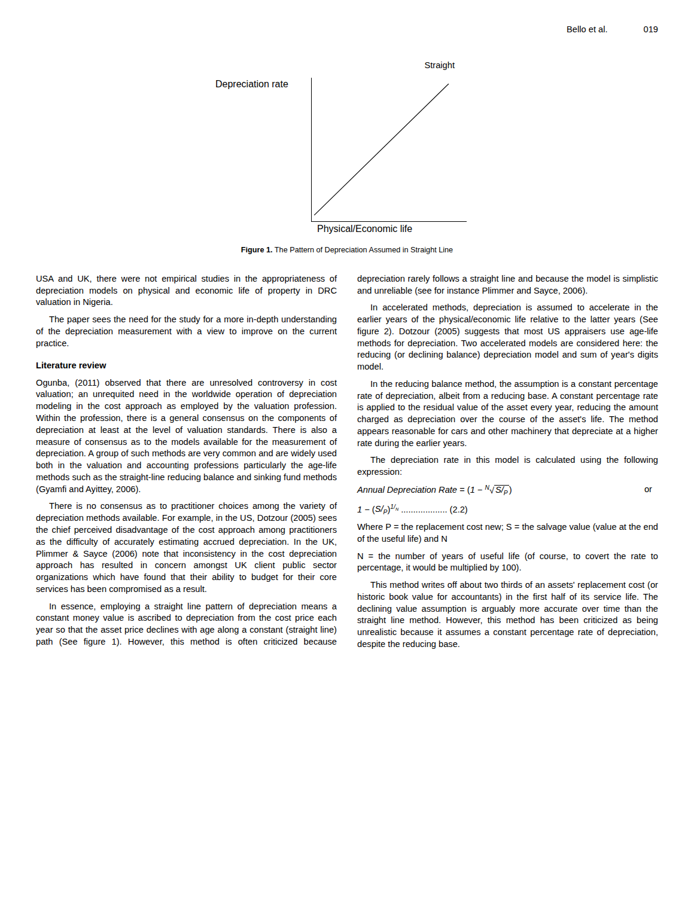Bello et al. 019
Straight
Depreciation rate
Physical/Economic life
Figure 1. The Pattern of Depreciation Assumed in Straight Line
USA and UK, there were not empirical studies in the appropriateness of depreciation models on physical and economic life of property in DRC valuation in Nigeria.
The paper sees the need for the study for a more in-depth understanding of the depreciation measurement with a view to improve on the current practice.
Literature review
Ogunba, (2011) observed that there are unresolved controversy in cost valuation; an unrequited need in the worldwide operation of depreciation modeling in the cost approach as employed by the valuation profession. Within the profession, there is a general consensus on the components of depreciation at least at the level of valuation standards. There is also a measure of consensus as to the models available for the measurement of depreciation. A group of such methods are very common and are widely used both in the valuation and accounting professions particularly the age-life methods such as the straight-line reducing balance and sinking fund methods (Gyamfi and Ayittey, 2006).
There is no consensus as to practitioner choices among the variety of depreciation methods available. For example, in the US, Dotzour (2005) sees the chief perceived disadvantage of the cost approach among practitioners as the difficulty of accurately estimating accrued depreciation. In the UK, Plimmer & Sayce (2006) note that inconsistency in the cost depreciation approach has resulted in concern amongst UK client public sector organizations which have found that their ability to budget for their core services has been compromised as a result.
In essence, employing a straight line pattern of depreciation means a constant money value is ascribed to depreciation from the cost price each year so that the asset price declines with age along a constant (straight line) path (See figure 1). However, this method is often criticized because depreciation rarely follows a straight line and because the model is simplistic and unreliable (see for instance Plimmer and Sayce, 2006).
In accelerated methods, depreciation is assumed to accelerate in the earlier years of the physical/economic life relative to the latter years (See figure 2). Dotzour (2005) suggests that most US appraisers use age-life methods for depreciation. Two accelerated models are considered here: the reducing (or declining balance) depreciation model and sum of year's digits model.
In the reducing balance method, the assumption is a constant percentage rate of depreciation, albeit from a reducing base. A constant percentage rate is applied to the residual value of the asset every year, reducing the amount charged as depreciation over the course of the asset's life. The method appears reasonable for cars and other machinery that depreciate at a higher rate during the earlier years.
The depreciation rate in this model is calculated using the following expression:
Annual Depreciation Rate = (1 − N√S/P) or
1 − (S/P)1/N ................... (2.2)
Where P = the replacement cost new; S = the salvage value (value at the end of the useful life) and N
N = the number of years of useful life (of course, to covert the rate to percentage, it would be multiplied by 100).
This method writes off about two thirds of an assets' replacement cost (or historic book value for accountants) in the first half of its service life. The declining value assumption is arguably more accurate over time than the straight line method. However, this method has been criticized as being unrealistic because it assumes a constant percentage rate of depreciation, despite the reducing base.